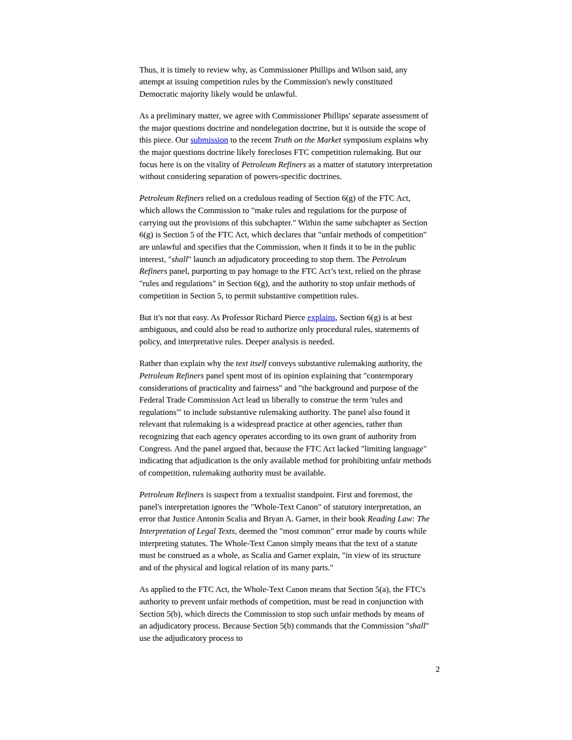Thus, it is timely to review why, as Commissioner Phillips and Wilson said, any attempt at issuing competition rules by the Commission's newly constituted Democratic majority likely would be unlawful.
As a preliminary matter, we agree with Commissioner Phillips' separate assessment of the major questions doctrine and nondelegation doctrine, but it is outside the scope of this piece. Our submission to the recent Truth on the Market symposium explains why the major questions doctrine likely forecloses FTC competition rulemaking. But our focus here is on the vitality of Petroleum Refiners as a matter of statutory interpretation without considering separation of powers-specific doctrines.
Petroleum Refiners relied on a credulous reading of Section 6(g) of the FTC Act, which allows the Commission to "make rules and regulations for the purpose of carrying out the provisions of this subchapter." Within the same subchapter as Section 6(g) is Section 5 of the FTC Act, which declares that "unfair methods of competition" are unlawful and specifies that the Commission, when it finds it to be in the public interest, "shall" launch an adjudicatory proceeding to stop them. The Petroleum Refiners panel, purporting to pay homage to the FTC Act’s text, relied on the phrase "rules and regulations" in Section 6(g), and the authority to stop unfair methods of competition in Section 5, to permit substantive competition rules.
But it's not that easy. As Professor Richard Pierce explains, Section 6(g) is at best ambiguous, and could also be read to authorize only procedural rules, statements of policy, and interpretative rules. Deeper analysis is needed.
Rather than explain why the text itself conveys substantive rulemaking authority, the Petroleum Refiners panel spent most of its opinion explaining that "contemporary considerations of practicality and fairness" and "the background and purpose of the Federal Trade Commission Act lead us liberally to construe the term 'rules and regulations'" to include substantive rulemaking authority. The panel also found it relevant that rulemaking is a widespread practice at other agencies, rather than recognizing that each agency operates according to its own grant of authority from Congress. And the panel argued that, because the FTC Act lacked "limiting language" indicating that adjudication is the only available method for prohibiting unfair methods of competition, rulemaking authority must be available.
Petroleum Refiners is suspect from a textualist standpoint. First and foremost, the panel's interpretation ignores the "Whole-Text Canon" of statutory interpretation, an error that Justice Antonin Scalia and Bryan A. Garner, in their book Reading Law: The Interpretation of Legal Texts, deemed the "most common" error made by courts while interpreting statutes. The Whole-Text Canon simply means that the text of a statute must be construed as a whole, as Scalia and Garner explain, "in view of its structure and of the physical and logical relation of its many parts."
As applied to the FTC Act, the Whole-Text Canon means that Section 5(a), the FTC's authority to prevent unfair methods of competition, must be read in conjunction with Section 5(b), which directs the Commission to stop such unfair methods by means of an adjudicatory process. Because Section 5(b) commands that the Commission "shall" use the adjudicatory process to
2